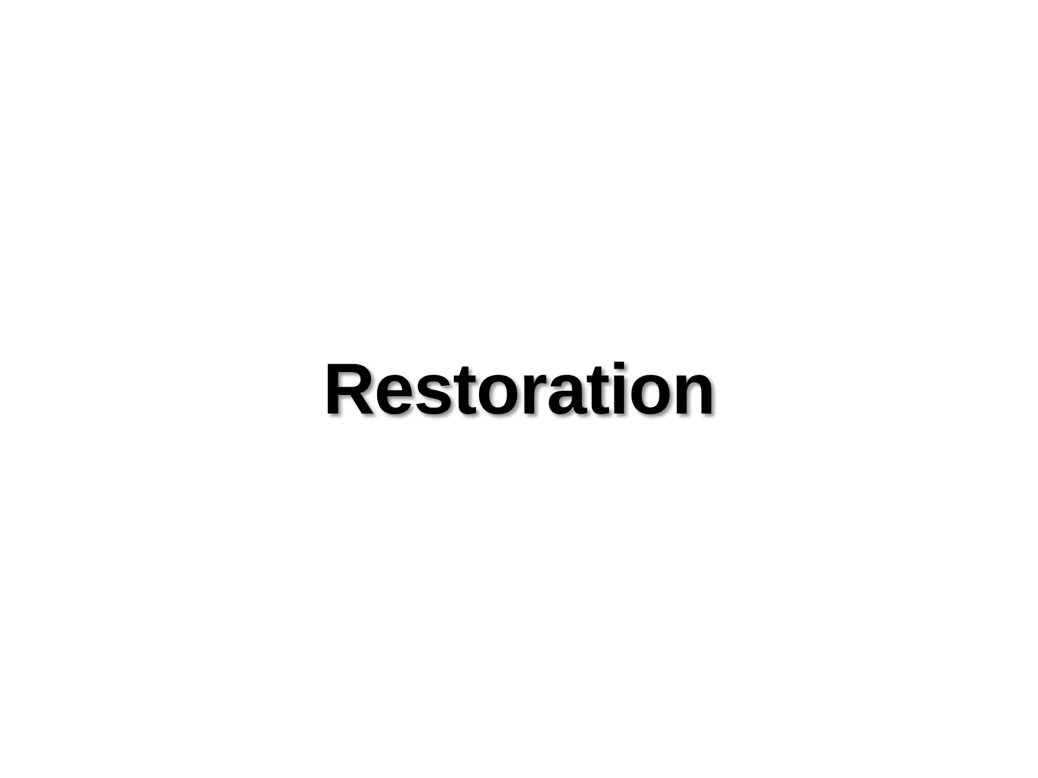Restoration